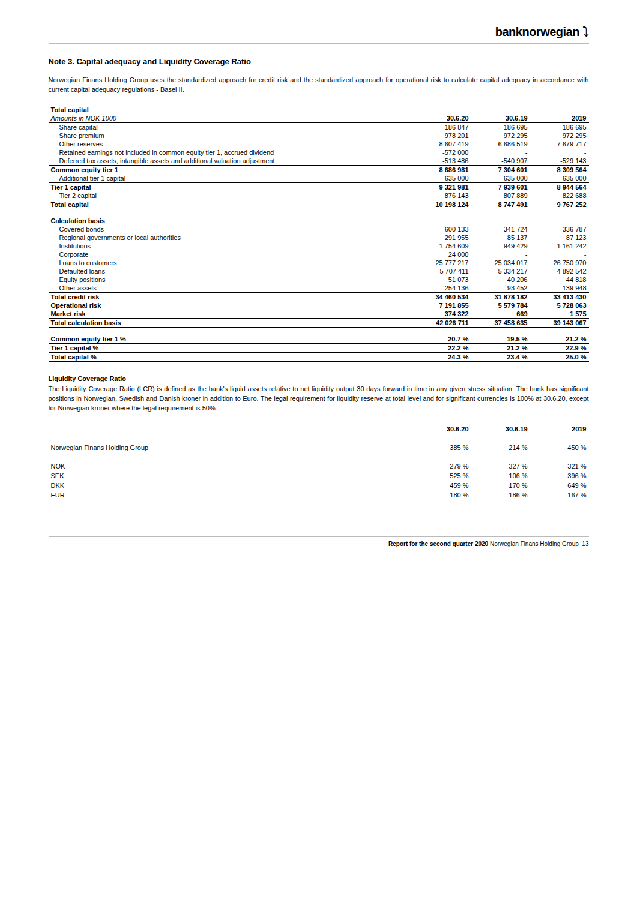banknorwegian ⤵
Note 3. Capital adequacy and Liquidity Coverage Ratio
Norwegian Finans Holding Group uses the standardized approach for credit risk and the standardized approach for operational risk to calculate capital adequacy in accordance with current capital adequacy regulations - Basel II.
| Total capital | | | |
| Amounts in NOK 1000 | 30.6.20 | 30.6.19 | 2019 |
| Share capital | 186 847 | 186 695 | 186 695 |
| Share premium | 978 201 | 972 295 | 972 295 |
| Other reserves | 8 607 419 | 6 686 519 | 7 679 717 |
| Retained earnings not included in common equity tier 1, accrued dividend | -572 000 | - | - |
| Deferred tax assets, intangible assets and additional valuation adjustment | -513 486 | -540 907 | -529 143 |
| Common equity tier 1 | 8 686 981 | 7 304 601 | 8 309 564 |
| Additional tier 1 capital | 635 000 | 635 000 | 635 000 |
| Tier 1 capital | 9 321 981 | 7 939 601 | 8 944 564 |
| Tier 2 capital | 876 143 | 807 889 | 822 688 |
| Total capital | 10 198 124 | 8 747 491 | 9 767 252 |
| Calculation basis | | | |
| Covered bonds | 600 133 | 341 724 | 336 787 |
| Regional governments or local authorities | 291 955 | 85 137 | 87 123 |
| Institutions | 1 754 609 | 949 429 | 1 161 242 |
| Corporate | 24 000 | - | - |
| Loans to customers | 25 777 217 | 25 034 017 | 26 750 970 |
| Defaulted loans | 5 707 411 | 5 334 217 | 4 892 542 |
| Equity positions | 51 073 | 40 206 | 44 818 |
| Other assets | 254 136 | 93 452 | 139 948 |
| Total credit risk | 34 460 534 | 31 878 182 | 33 413 430 |
| Operational risk | 7 191 855 | 5 579 784 | 5 728 063 |
| Market risk | 374 322 | 669 | 1 575 |
| Total calculation basis | 42 026 711 | 37 458 635 | 39 143 067 |
| Common equity tier 1 % | 20.7 % | 19.5 % | 21.2 % |
| Tier 1 capital % | 22.2 % | 21.2 % | 22.9 % |
| Total capital % | 24.3 % | 23.4 % | 25.0 % |
Liquidity Coverage Ratio
The Liquidity Coverage Ratio (LCR) is defined as the bank's liquid assets relative to net liquidity output 30 days forward in time in any given stress situation. The bank has significant positions in Norwegian, Swedish and Danish kroner in addition to Euro. The legal requirement for liquidity reserve at total level and for significant currencies is 100% at 30.6.20, except for Norwegian kroner where the legal requirement is 50%.
| | 30.6.20 | 30.6.19 | 2019 |
| --- | --- | --- | --- |
| Norwegian Finans Holding Group | 385 % | 214 % | 450 % |
| NOK | 279 % | 327 % | 321 % |
| SEK | 525 % | 106 % | 396 % |
| DKK | 459 % | 170 % | 649 % |
| EUR | 180 % | 186 % | 167 % |
Report for the second quarter 2020 Norwegian Finans Holding Group 13